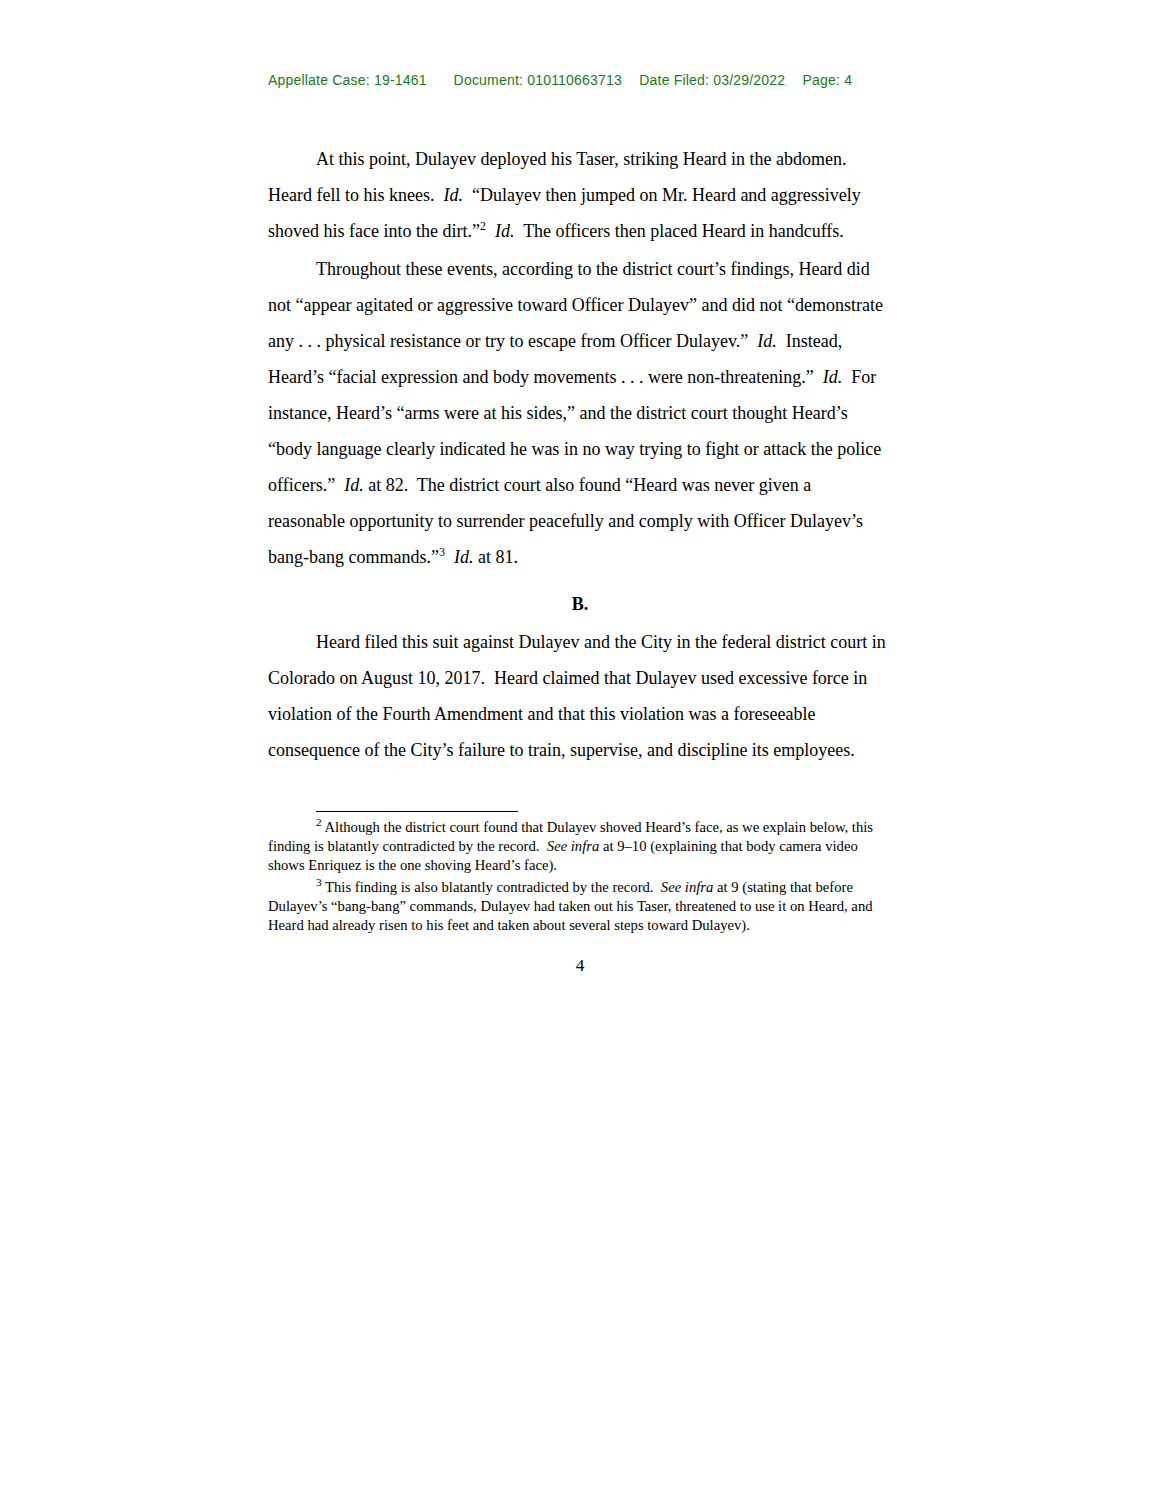Appellate Case: 19-1461 Document: 010110663713 Date Filed: 03/29/2022 Page: 4
At this point, Dulayev deployed his Taser, striking Heard in the abdomen. Heard fell to his knees. Id. “Dulayev then jumped on Mr. Heard and aggressively shoved his face into the dirt.”2 Id. The officers then placed Heard in handcuffs.
Throughout these events, according to the district court’s findings, Heard did not “appear agitated or aggressive toward Officer Dulayev” and did not “demonstrate any . . . physical resistance or try to escape from Officer Dulayev.” Id. Instead, Heard’s “facial expression and body movements . . . were non-threatening.” Id. For instance, Heard’s “arms were at his sides,” and the district court thought Heard’s “body language clearly indicated he was in no way trying to fight or attack the police officers.” Id. at 82. The district court also found “Heard was never given a reasonable opportunity to surrender peacefully and comply with Officer Dulayev’s bang-bang commands.”3 Id. at 81.
B.
Heard filed this suit against Dulayev and the City in the federal district court in Colorado on August 10, 2017. Heard claimed that Dulayev used excessive force in violation of the Fourth Amendment and that this violation was a foreseeable consequence of the City’s failure to train, supervise, and discipline its employees.
2 Although the district court found that Dulayev shoved Heard’s face, as we explain below, this finding is blatantly contradicted by the record. See infra at 9–10 (explaining that body camera video shows Enriquez is the one shoving Heard’s face).
3 This finding is also blatantly contradicted by the record. See infra at 9 (stating that before Dulayev’s “bang-bang” commands, Dulayev had taken out his Taser, threatened to use it on Heard, and Heard had already risen to his feet and taken about several steps toward Dulayev).
4